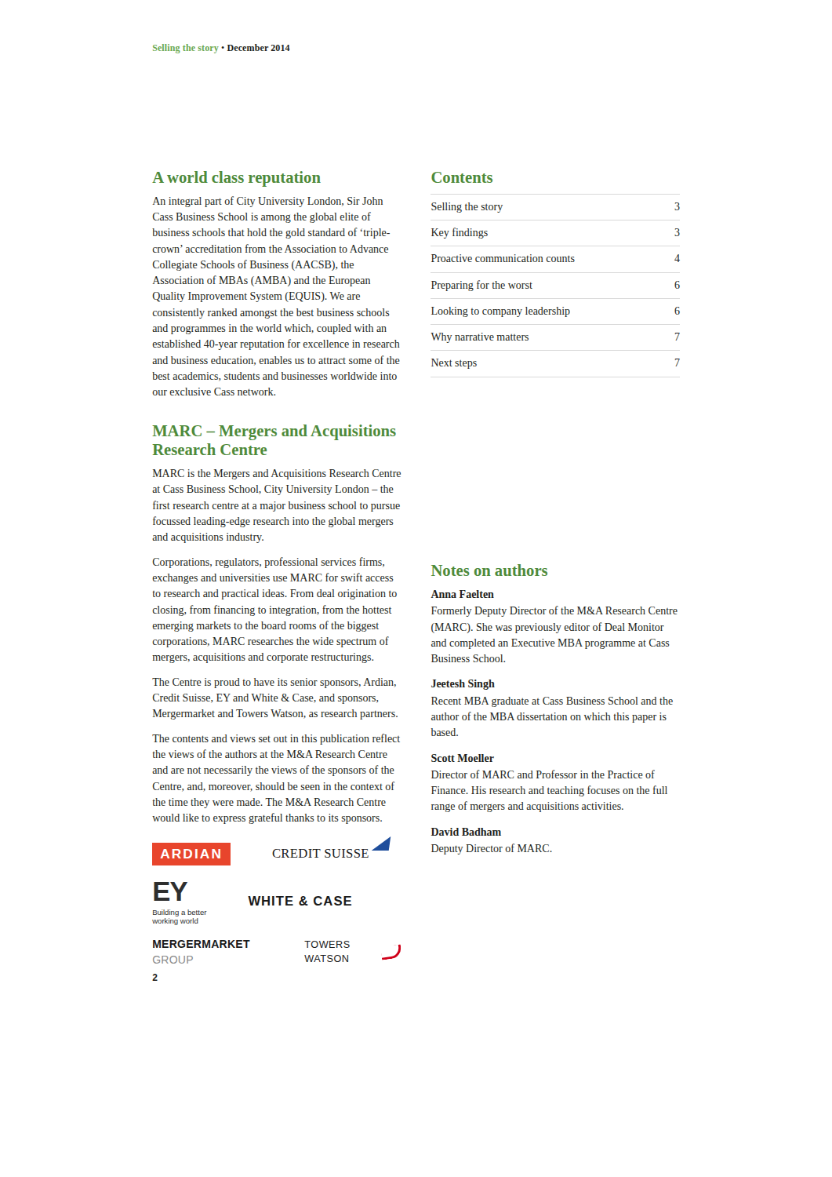Selling the story • December 2014
A world class reputation
An integral part of City University London, Sir John Cass Business School is among the global elite of business schools that hold the gold standard of ‘triple-crown’ accreditation from the Association to Advance Collegiate Schools of Business (AACSB), the Association of MBAs (AMBA) and the European Quality Improvement System (EQUIS). We are consistently ranked amongst the best business schools and programmes in the world which, coupled with an established 40-year reputation for excellence in research and business education, enables us to attract some of the best academics, students and businesses worldwide into our exclusive Cass network.
MARC – Mergers and Acquisitions Research Centre
MARC is the Mergers and Acquisitions Research Centre at Cass Business School, City University London – the first research centre at a major business school to pursue focussed leading-edge research into the global mergers and acquisitions industry.
Corporations, regulators, professional services firms, exchanges and universities use MARC for swift access to research and practical ideas. From deal origination to closing, from financing to integration, from the hottest emerging markets to the board rooms of the biggest corporations, MARC researches the wide spectrum of mergers, acquisitions and corporate restructurings.
The Centre is proud to have its senior sponsors, Ardian, Credit Suisse, EY and White & Case, and sponsors, Mergermarket and Towers Watson, as research partners.
The contents and views set out in this publication reflect the views of the authors at the M&A Research Centre and are not necessarily the views of the sponsors of the Centre, and, moreover, should be seen in the context of the time they were made. The M&A Research Centre would like to express grateful thanks to its sponsors.
ARDIAN CREDIT SUISSE
EY
Building a better
working world
WHITE & CASE
MERGERMARKET GROUP TOWERS WATSON
Contents
| Selling the story | 3 |
| Key findings | 3 |
| Proactive communication counts | 4 |
| Preparing for the worst | 6 |
| Looking to company leadership | 6 |
| Why narrative matters | 7 |
| Next steps | 7 |
Notes on authors
Anna Faelten
Formerly Deputy Director of the M&A Research Centre (MARC). She was previously editor of Deal Monitor and completed an Executive MBA programme at Cass Business School.
Jeetesh Singh
Recent MBA graduate at Cass Business School and the author of the MBA dissertation on which this paper is based.
Scott Moeller
Director of MARC and Professor in the Practice of Finance. His research and teaching focuses on the full range of mergers and acquisitions activities.
David Badham
Deputy Director of MARC.
2